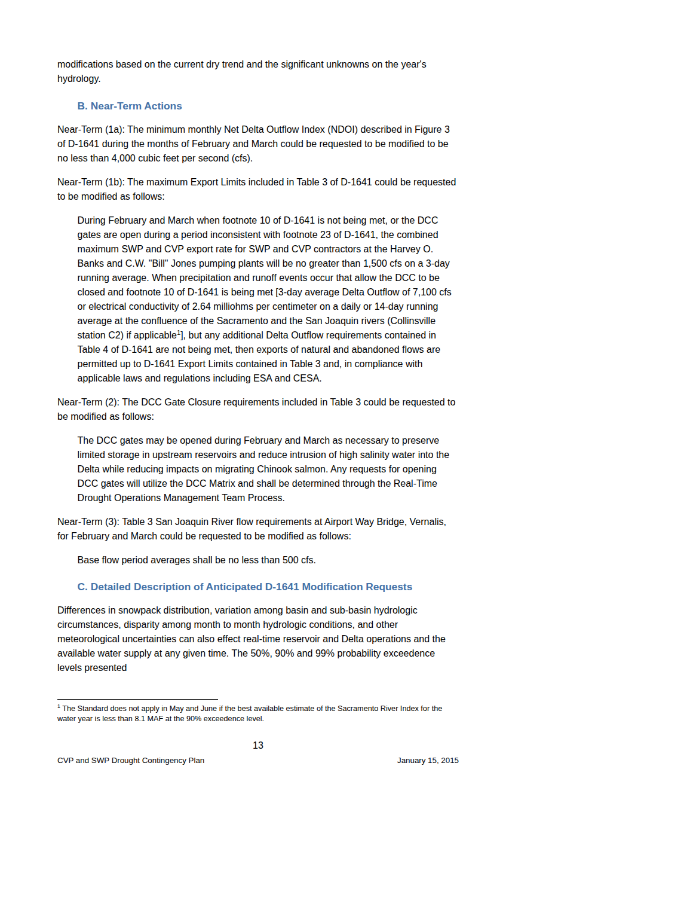modifications based on the current dry trend and the significant unknowns on the year's hydrology.
B. Near-Term Actions
Near-Term (1a): The minimum monthly Net Delta Outflow Index (NDOI) described in Figure 3 of D-1641 during the months of February and March could be requested to be modified to be no less than 4,000 cubic feet per second (cfs).
Near-Term (1b): The maximum Export Limits included in Table 3 of D-1641 could be requested to be modified as follows:
During February and March when footnote 10 of D-1641 is not being met, or the DCC gates are open during a period inconsistent with footnote 23 of D-1641, the combined maximum SWP and CVP export rate for SWP and CVP contractors at the Harvey O. Banks and C.W. "Bill" Jones pumping plants will be no greater than 1,500 cfs on a 3-day running average. When precipitation and runoff events occur that allow the DCC to be closed and footnote 10 of D-1641 is being met [3-day average Delta Outflow of 7,100 cfs or electrical conductivity of 2.64 milliohms per centimeter on a daily or 14-day running average at the confluence of the Sacramento and the San Joaquin rivers (Collinsville station C2) if applicable1], but any additional Delta Outflow requirements contained in Table 4 of D-1641 are not being met, then exports of natural and abandoned flows are permitted up to D-1641 Export Limits contained in Table 3 and, in compliance with applicable laws and regulations including ESA and CESA.
Near-Term (2): The DCC Gate Closure requirements included in Table 3 could be requested to be modified as follows:
The DCC gates may be opened during February and March as necessary to preserve limited storage in upstream reservoirs and reduce intrusion of high salinity water into the Delta while reducing impacts on migrating Chinook salmon. Any requests for opening DCC gates will utilize the DCC Matrix and shall be determined through the Real-Time Drought Operations Management Team Process.
Near-Term (3): Table 3 San Joaquin River flow requirements at Airport Way Bridge, Vernalis, for February and March could be requested to be modified as follows:
Base flow period averages shall be no less than 500 cfs.
C. Detailed Description of Anticipated D-1641 Modification Requests
Differences in snowpack distribution, variation among basin and sub-basin hydrologic circumstances, disparity among month to month hydrologic conditions, and other meteorological uncertainties can also effect real-time reservoir and Delta operations and the available water supply at any given time. The 50%, 90% and 99% probability exceedence levels presented
1 The Standard does not apply in May and June if the best available estimate of the Sacramento River Index for the water year is less than 8.1 MAF at the 90% exceedence level.
13
CVP and SWP Drought Contingency Plan January 15, 2015